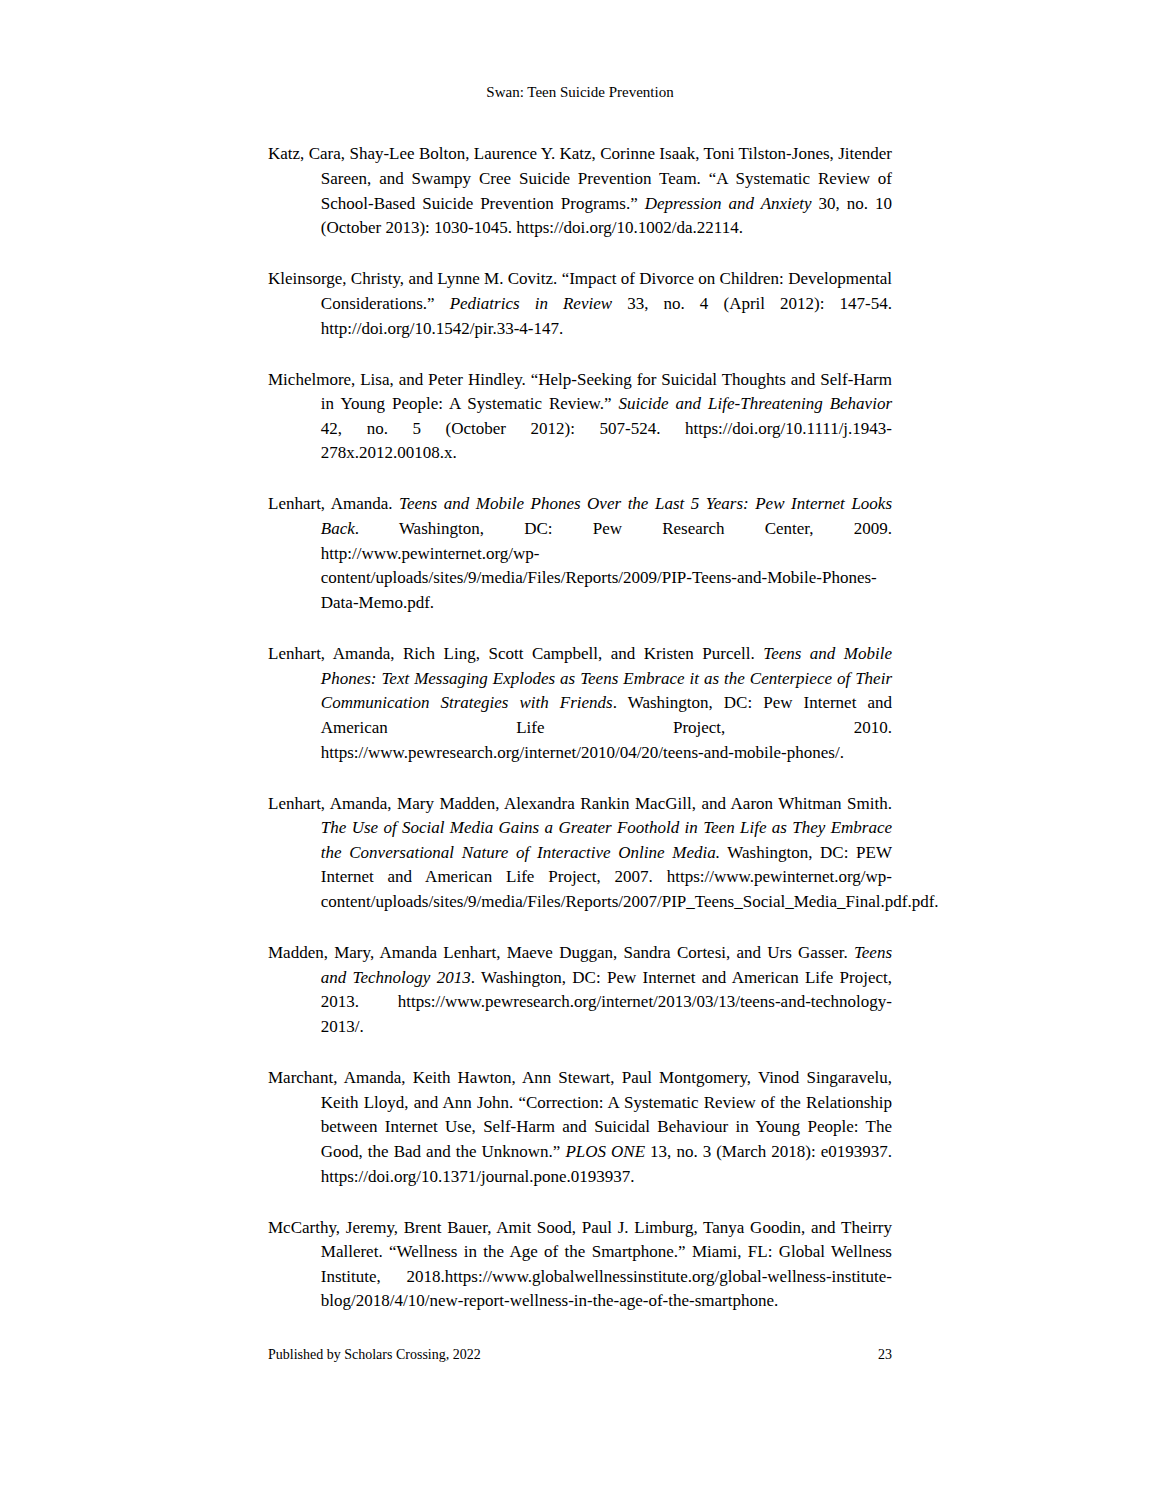Swan: Teen Suicide Prevention
Katz, Cara, Shay-Lee Bolton, Laurence Y. Katz, Corinne Isaak, Toni Tilston-Jones, Jitender Sareen, and Swampy Cree Suicide Prevention Team. “A Systematic Review of School-Based Suicide Prevention Programs.” Depression and Anxiety 30, no. 10 (October 2013): 1030-1045. https://doi.org/10.1002/da.22114.
Kleinsorge, Christy, and Lynne M. Covitz. “Impact of Divorce on Children: Developmental Considerations.” Pediatrics in Review 33, no. 4 (April 2012): 147-54. http://doi.org/10.1542/pir.33-4-147.
Michelmore, Lisa, and Peter Hindley. “Help-Seeking for Suicidal Thoughts and Self-Harm in Young People: A Systematic Review.” Suicide and Life-Threatening Behavior 42, no. 5 (October 2012): 507-524. https://doi.org/10.1111/j.1943-278x.2012.00108.x.
Lenhart, Amanda. Teens and Mobile Phones Over the Last 5 Years: Pew Internet Looks Back. Washington, DC: Pew Research Center, 2009. http://www.pewinternet.org/wp-content/uploads/sites/9/media/Files/Reports/2009/PIP-Teens-and-Mobile-Phones-Data-Memo.pdf.
Lenhart, Amanda, Rich Ling, Scott Campbell, and Kristen Purcell. Teens and Mobile Phones: Text Messaging Explodes as Teens Embrace it as the Centerpiece of Their Communication Strategies with Friends. Washington, DC: Pew Internet and American Life Project, 2010. https://www.pewresearch.org/internet/2010/04/20/teens-and-mobile-phones/.
Lenhart, Amanda, Mary Madden, Alexandra Rankin MacGill, and Aaron Whitman Smith. The Use of Social Media Gains a Greater Foothold in Teen Life as They Embrace the Conversational Nature of Interactive Online Media. Washington, DC: PEW Internet and American Life Project, 2007. https://www.pewinternet.org/wp-content/uploads/sites/9/media/Files/Reports/2007/PIP_Teens_Social_Media_Final.pdf.pdf.
Madden, Mary, Amanda Lenhart, Maeve Duggan, Sandra Cortesi, and Urs Gasser. Teens and Technology 2013. Washington, DC: Pew Internet and American Life Project, 2013. https://www.pewresearch.org/internet/2013/03/13/teens-and-technology-2013/.
Marchant, Amanda, Keith Hawton, Ann Stewart, Paul Montgomery, Vinod Singaravelu, Keith Lloyd, and Ann John. “Correction: A Systematic Review of the Relationship between Internet Use, Self-Harm and Suicidal Behaviour in Young People: The Good, the Bad and the Unknown.” PLOS ONE 13, no. 3 (March 2018): e0193937. https://doi.org/10.1371/journal.pone.0193937.
McCarthy, Jeremy, Brent Bauer, Amit Sood, Paul J. Limburg, Tanya Goodin, and Theirry Malleret. “Wellness in the Age of the Smartphone.” Miami, FL: Global Wellness Institute, 2018.https://www.globalwellnessinstitute.org/global-wellness-institute-blog/2018/4/10/new-report-wellness-in-the-age-of-the-smartphone.
Published by Scholars Crossing, 2022 23